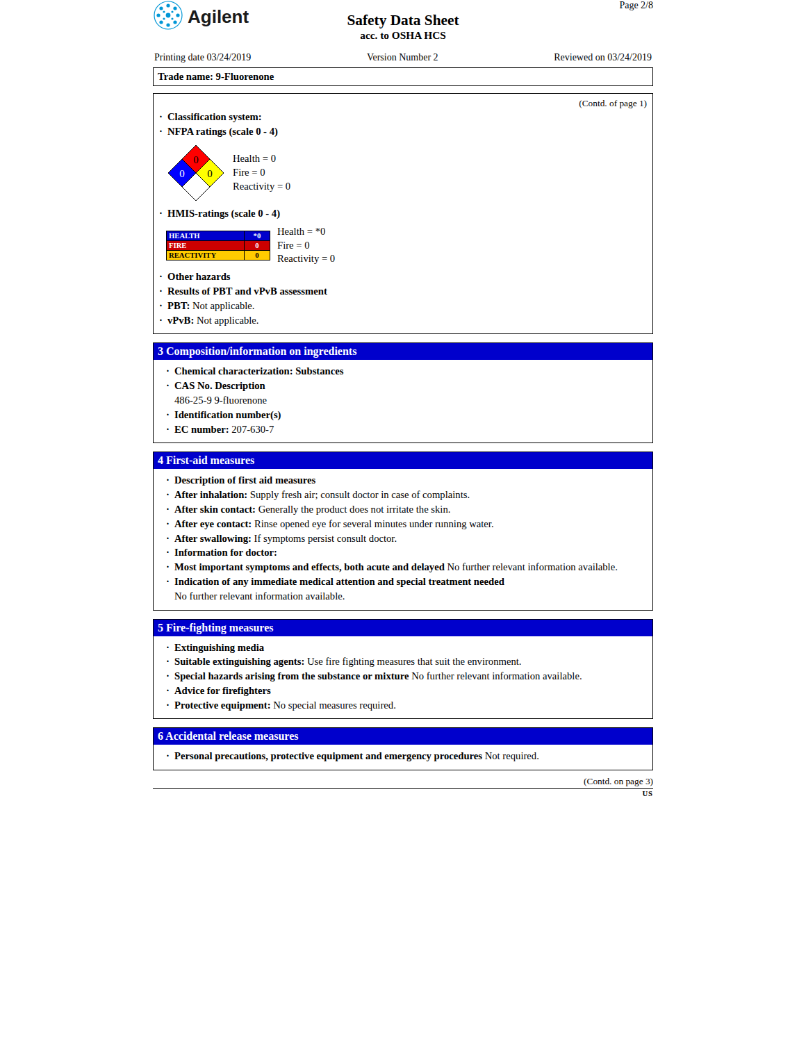Agilent
Page 2/8
Safety Data Sheet
acc. to OSHA HCS
Printing date 03/24/2019 Version Number 2 Reviewed on 03/24/2019
Trade name: 9-Fluorenone
(Contd. of page 1)
Classification system:
NFPA ratings (scale 0 - 4)
0 0 0
Health = 0
Fire = 0
Reactivity = 0
HMIS-ratings (scale 0 - 4)
| HEALTH | *0 |
| FIRE | 0 |
| REACTIVITY | 0 |
Health = *0
Fire = 0
Reactivity = 0
Other hazards
Results of PBT and vPvB assessment
PBT: Not applicable.
vPvB: Not applicable.
3 Composition/information on ingredients
Chemical characterization: Substances
CAS No. Description
486-25-9 9-fluorenone
Identification number(s)
EC number: 207-630-7
4 First-aid measures
Description of first aid measures
After inhalation: Supply fresh air; consult doctor in case of complaints.
After skin contact: Generally the product does not irritate the skin.
After eye contact: Rinse opened eye for several minutes under running water.
After swallowing: If symptoms persist consult doctor.
Information for doctor:
Most important symptoms and effects, both acute and delayed No further relevant information available.
Indication of any immediate medical attention and special treatment needed
No further relevant information available.
5 Fire-fighting measures
Extinguishing media
Suitable extinguishing agents: Use fire fighting measures that suit the environment.
Special hazards arising from the substance or mixture No further relevant information available.
Advice for firefighters
Protective equipment: No special measures required.
6 Accidental release measures
Personal precautions, protective equipment and emergency procedures Not required.
(Contd. on page 3)
US